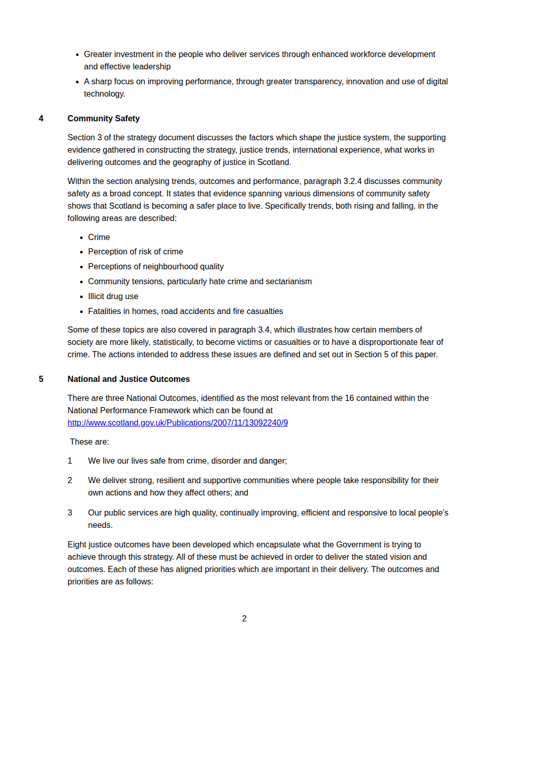Greater investment in the people who deliver services through enhanced workforce development and effective leadership
A sharp focus on improving performance, through greater transparency, innovation and use of digital technology.
4 Community Safety
Section 3 of the strategy document discusses the factors which shape the justice system, the supporting evidence gathered in constructing the strategy, justice trends, international experience, what works in delivering outcomes and the geography of justice in Scotland.
Within the section analysing trends, outcomes and performance, paragraph 3.2.4 discusses community safety as a broad concept. It states that evidence spanning various dimensions of community safety shows that Scotland is becoming a safer place to live. Specifically trends, both rising and falling, in the following areas are described:
Crime
Perception of risk of crime
Perceptions of neighbourhood quality
Community tensions, particularly hate crime and sectarianism
Illicit drug use
Fatalities in homes, road accidents and fire casualties
Some of these topics are also covered in paragraph 3.4, which illustrates how certain members of society are more likely, statistically, to become victims or casualties or to have a disproportionate fear of crime. The actions intended to address these issues are defined and set out in Section 5 of this paper.
5 National and Justice Outcomes
There are three National Outcomes, identified as the most relevant from the 16 contained within the National Performance Framework which can be found at http://www.scotland.gov.uk/Publications/2007/11/13092240/9
These are:
1 We live our lives safe from crime, disorder and danger;
2 We deliver strong, resilient and supportive communities where people take responsibility for their own actions and how they affect others; and
3 Our public services are high quality, continually improving, efficient and responsive to local people's needs.
Eight justice outcomes have been developed which encapsulate what the Government is trying to achieve through this strategy. All of these must be achieved in order to deliver the stated vision and outcomes. Each of these has aligned priorities which are important in their delivery. The outcomes and priorities are as follows:
2